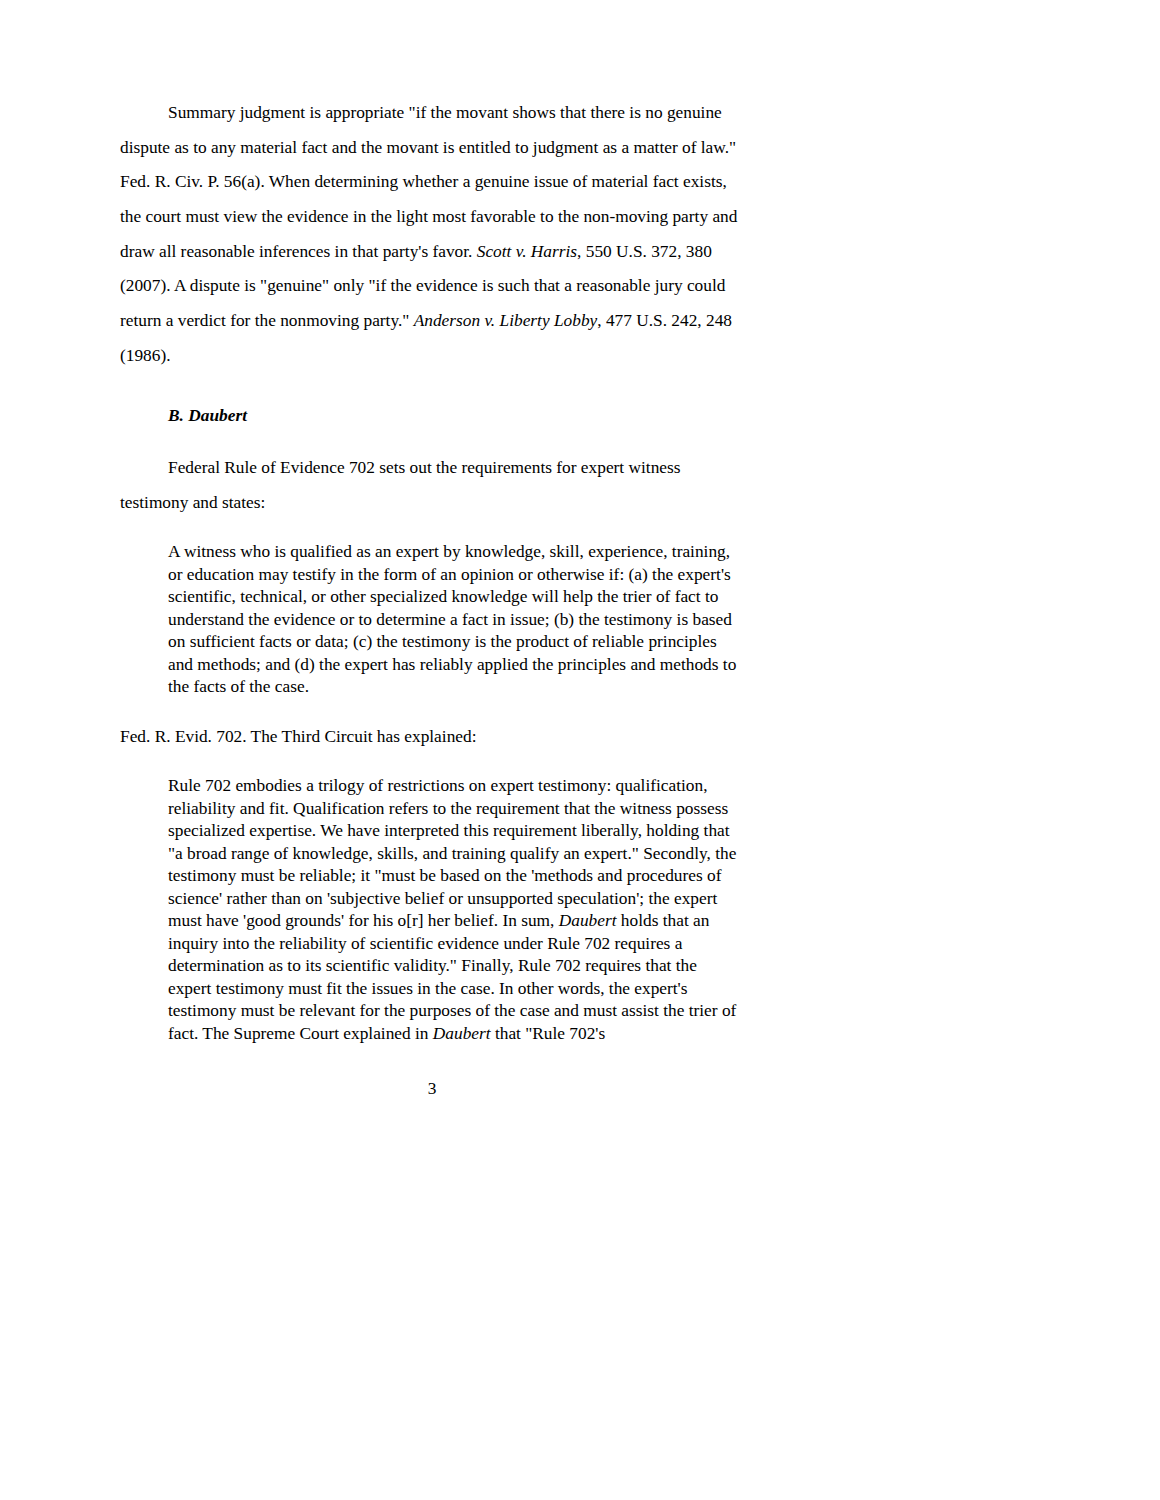Summary judgment is appropriate "if the movant shows that there is no genuine dispute as to any material fact and the movant is entitled to judgment as a matter of law." Fed. R. Civ. P. 56(a). When determining whether a genuine issue of material fact exists, the court must view the evidence in the light most favorable to the non-moving party and draw all reasonable inferences in that party's favor. Scott v. Harris, 550 U.S. 372, 380 (2007). A dispute is "genuine" only "if the evidence is such that a reasonable jury could return a verdict for the nonmoving party." Anderson v. Liberty Lobby, 477 U.S. 242, 248 (1986).
B. Daubert
Federal Rule of Evidence 702 sets out the requirements for expert witness testimony and states:
A witness who is qualified as an expert by knowledge, skill, experience, training, or education may testify in the form of an opinion or otherwise if: (a) the expert's scientific, technical, or other specialized knowledge will help the trier of fact to understand the evidence or to determine a fact in issue; (b) the testimony is based on sufficient facts or data; (c) the testimony is the product of reliable principles and methods; and (d) the expert has reliably applied the principles and methods to the facts of the case.
Fed. R. Evid. 702. The Third Circuit has explained:
Rule 702 embodies a trilogy of restrictions on expert testimony: qualification, reliability and fit. Qualification refers to the requirement that the witness possess specialized expertise. We have interpreted this requirement liberally, holding that "a broad range of knowledge, skills, and training qualify an expert." Secondly, the testimony must be reliable; it "must be based on the 'methods and procedures of science' rather than on 'subjective belief or unsupported speculation'; the expert must have 'good grounds' for his o[r] her belief. In sum, Daubert holds that an inquiry into the reliability of scientific evidence under Rule 702 requires a determination as to its scientific validity." Finally, Rule 702 requires that the expert testimony must fit the issues in the case. In other words, the expert's testimony must be relevant for the purposes of the case and must assist the trier of fact. The Supreme Court explained in Daubert that "Rule 702's
3